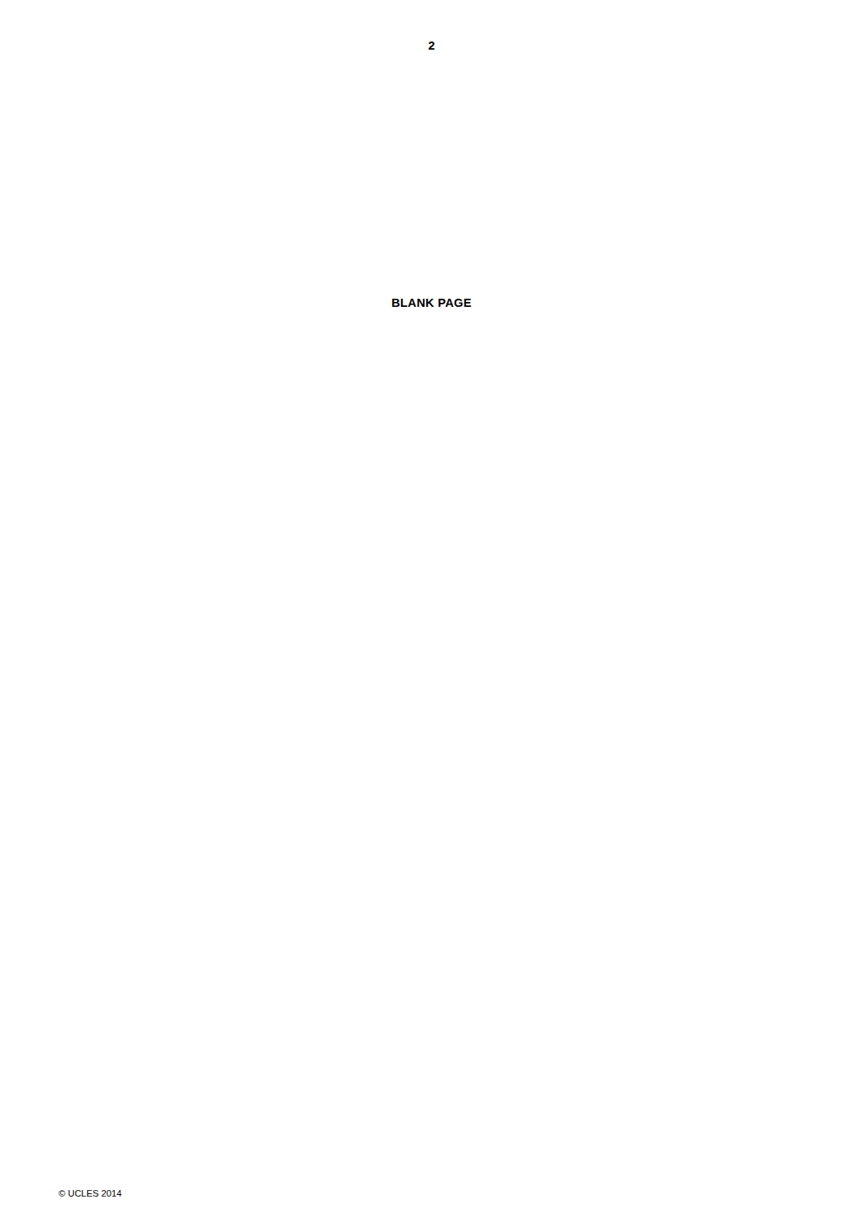2
BLANK PAGE
© UCLES 2014